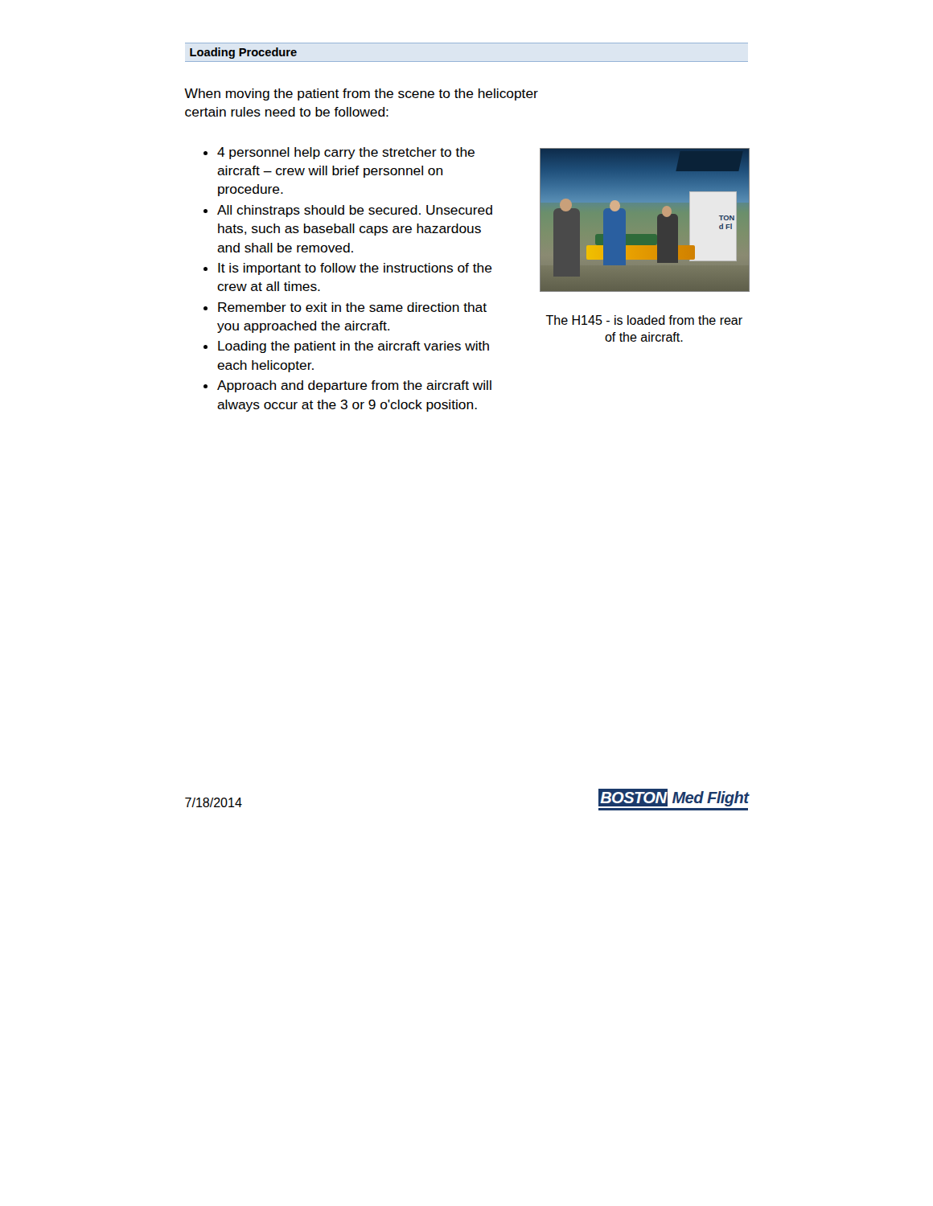Loading Procedure
When moving the patient from the scene to the helicopter certain rules need to be followed:
4 personnel help carry the stretcher to the aircraft – crew will brief personnel on procedure.
All chinstraps should be secured. Unsecured hats, such as baseball caps are hazardous and shall be removed.
It is important to follow the instructions of the crew at all times.
Remember to exit in the same direction that you approached the aircraft.
Loading the patient in the aircraft varies with each helicopter.
Approach and departure from the aircraft will always occur at the 3 or 9 o'clock position.
TON
d Fl
The H145 - is loaded from the rear of the aircraft.
7/18/2014
BOSTON Med Flight